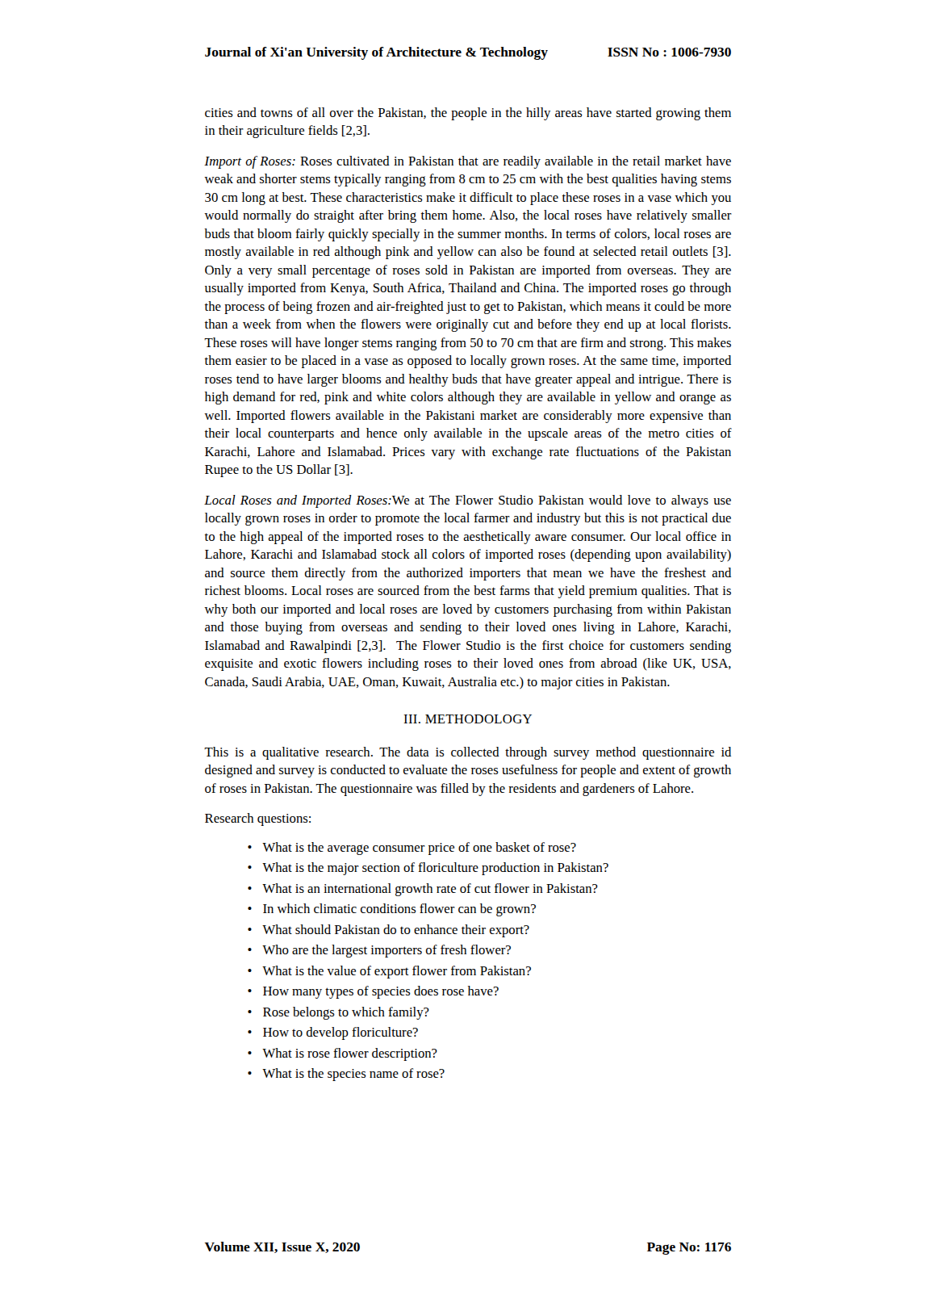Journal of Xi'an University of Architecture & Technology
ISSN No : 1006-7930
cities and towns of all over the Pakistan, the people in the hilly areas have started growing them in their agriculture fields [2,3].
Import of Roses: Roses cultivated in Pakistan that are readily available in the retail market have weak and shorter stems typically ranging from 8 cm to 25 cm with the best qualities having stems 30 cm long at best. These characteristics make it difficult to place these roses in a vase which you would normally do straight after bring them home. Also, the local roses have relatively smaller buds that bloom fairly quickly specially in the summer months. In terms of colors, local roses are mostly available in red although pink and yellow can also be found at selected retail outlets [3]. Only a very small percentage of roses sold in Pakistan are imported from overseas. They are usually imported from Kenya, South Africa, Thailand and China. The imported roses go through the process of being frozen and air-freighted just to get to Pakistan, which means it could be more than a week from when the flowers were originally cut and before they end up at local florists. These roses will have longer stems ranging from 50 to 70 cm that are firm and strong. This makes them easier to be placed in a vase as opposed to locally grown roses. At the same time, imported roses tend to have larger blooms and healthy buds that have greater appeal and intrigue. There is high demand for red, pink and white colors although they are available in yellow and orange as well. Imported flowers available in the Pakistani market are considerably more expensive than their local counterparts and hence only available in the upscale areas of the metro cities of Karachi, Lahore and Islamabad. Prices vary with exchange rate fluctuations of the Pakistan Rupee to the US Dollar [3].
Local Roses and Imported Roses: We at The Flower Studio Pakistan would love to always use locally grown roses in order to promote the local farmer and industry but this is not practical due to the high appeal of the imported roses to the aesthetically aware consumer. Our local office in Lahore, Karachi and Islamabad stock all colors of imported roses (depending upon availability) and source them directly from the authorized importers that mean we have the freshest and richest blooms. Local roses are sourced from the best farms that yield premium qualities. That is why both our imported and local roses are loved by customers purchasing from within Pakistan and those buying from overseas and sending to their loved ones living in Lahore, Karachi, Islamabad and Rawalpindi [2,3]. The Flower Studio is the first choice for customers sending exquisite and exotic flowers including roses to their loved ones from abroad (like UK, USA, Canada, Saudi Arabia, UAE, Oman, Kuwait, Australia etc.) to major cities in Pakistan.
III. METHODOLOGY
This is a qualitative research. The data is collected through survey method questionnaire id designed and survey is conducted to evaluate the roses usefulness for people and extent of growth of roses in Pakistan. The questionnaire was filled by the residents and gardeners of Lahore.
Research questions:
What is the average consumer price of one basket of rose?
What is the major section of floriculture production in Pakistan?
What is an international growth rate of cut flower in Pakistan?
In which climatic conditions flower can be grown?
What should Pakistan do to enhance their export?
Who are the largest importers of fresh flower?
What is the value of export flower from Pakistan?
How many types of species does rose have?
Rose belongs to which family?
How to develop floriculture?
What is rose flower description?
What is the species name of rose?
Volume XII, Issue X, 2020
Page No: 1176